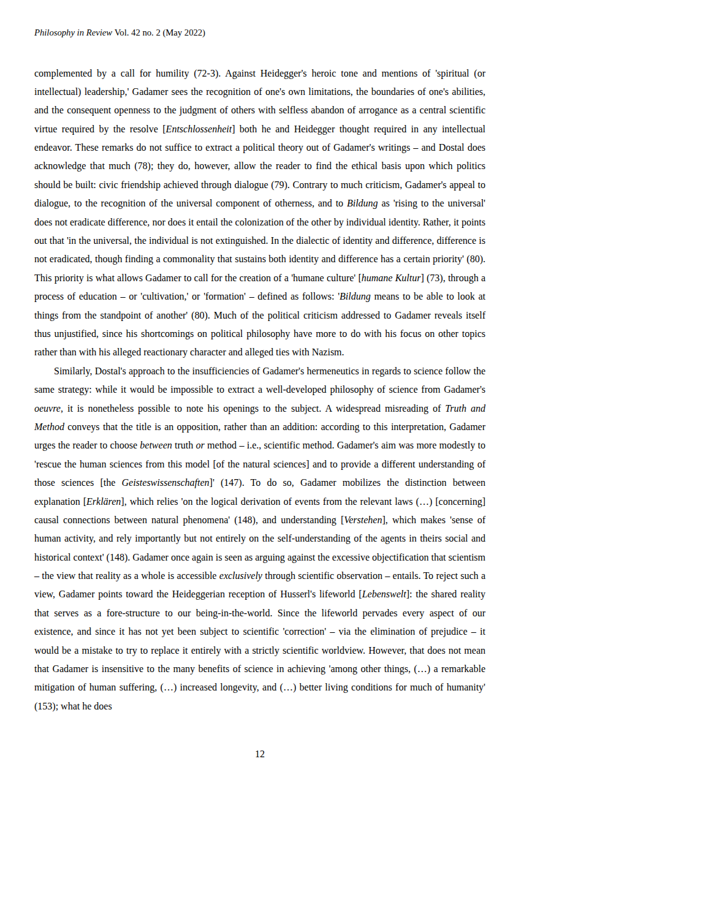Philosophy in Review Vol. 42 no. 2 (May 2022)
complemented by a call for humility (72-3). Against Heidegger's heroic tone and mentions of 'spiritual (or intellectual) leadership,' Gadamer sees the recognition of one's own limitations, the boundaries of one's abilities, and the consequent openness to the judgment of others with selfless abandon of arrogance as a central scientific virtue required by the resolve [Entschlossenheit] both he and Heidegger thought required in any intellectual endeavor. These remarks do not suffice to extract a political theory out of Gadamer's writings – and Dostal does acknowledge that much (78); they do, however, allow the reader to find the ethical basis upon which politics should be built: civic friendship achieved through dialogue (79). Contrary to much criticism, Gadamer's appeal to dialogue, to the recognition of the universal component of otherness, and to Bildung as 'rising to the universal' does not eradicate difference, nor does it entail the colonization of the other by individual identity. Rather, it points out that 'in the universal, the individual is not extinguished. In the dialectic of identity and difference, difference is not eradicated, though finding a commonality that sustains both identity and difference has a certain priority' (80). This priority is what allows Gadamer to call for the creation of a 'humane culture' [humane Kultur] (73), through a process of education – or 'cultivation,' or 'formation' – defined as follows: 'Bildung means to be able to look at things from the standpoint of another' (80). Much of the political criticism addressed to Gadamer reveals itself thus unjustified, since his shortcomings on political philosophy have more to do with his focus on other topics rather than with his alleged reactionary character and alleged ties with Nazism.
Similarly, Dostal's approach to the insufficiencies of Gadamer's hermeneutics in regards to science follow the same strategy: while it would be impossible to extract a well-developed philosophy of science from Gadamer's oeuvre, it is nonetheless possible to note his openings to the subject. A widespread misreading of Truth and Method conveys that the title is an opposition, rather than an addition: according to this interpretation, Gadamer urges the reader to choose between truth or method – i.e., scientific method. Gadamer's aim was more modestly to 'rescue the human sciences from this model [of the natural sciences] and to provide a different understanding of those sciences [the Geisteswissenschaften]' (147). To do so, Gadamer mobilizes the distinction between explanation [Erklären], which relies 'on the logical derivation of events from the relevant laws (…) [concerning] causal connections between natural phenomena' (148), and understanding [Verstehen], which makes 'sense of human activity, and rely importantly but not entirely on the self-understanding of the agents in theirs social and historical context' (148). Gadamer once again is seen as arguing against the excessive objectification that scientism – the view that reality as a whole is accessible exclusively through scientific observation – entails. To reject such a view, Gadamer points toward the Heideggerian reception of Husserl's lifeworld [Lebenswelt]: the shared reality that serves as a fore-structure to our being-in-the-world. Since the lifeworld pervades every aspect of our existence, and since it has not yet been subject to scientific 'correction' – via the elimination of prejudice – it would be a mistake to try to replace it entirely with a strictly scientific worldview. However, that does not mean that Gadamer is insensitive to the many benefits of science in achieving 'among other things, (…) a remarkable mitigation of human suffering, (…) increased longevity, and (…) better living conditions for much of humanity' (153); what he does
12